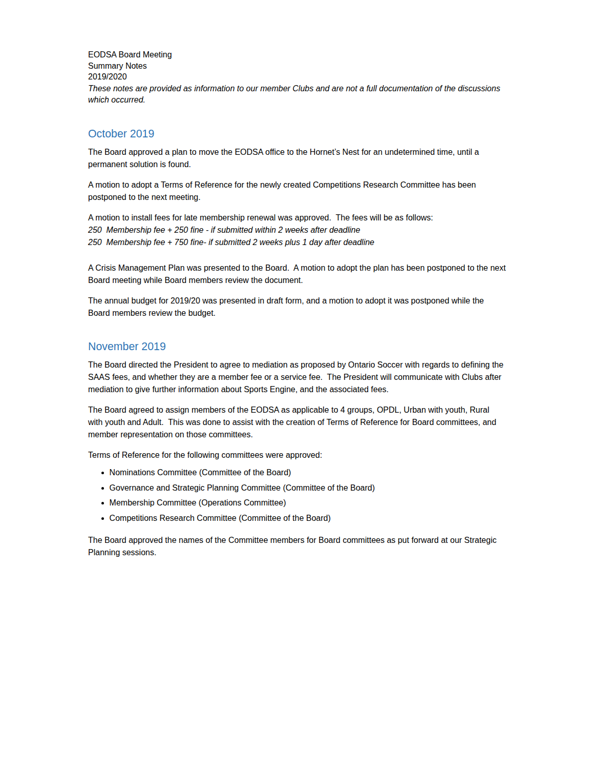EODSA Board Meeting
Summary Notes
2019/2020
These notes are provided as information to our member Clubs and are not a full documentation of the discussions which occurred.
October 2019
The Board approved a plan to move the EODSA office to the Hornet’s Nest for an undetermined time, until a permanent solution is found.
A motion to adopt a Terms of Reference for the newly created Competitions Research Committee has been postponed to the next meeting.
A motion to install fees for late membership renewal was approved. The fees will be as follows:
250 Membership fee + 250 fine - if submitted within 2 weeks after deadline
250 Membership fee + 750 fine- if submitted 2 weeks plus 1 day after deadline
A Crisis Management Plan was presented to the Board. A motion to adopt the plan has been postponed to the next Board meeting while Board members review the document.
The annual budget for 2019/20 was presented in draft form, and a motion to adopt it was postponed while the Board members review the budget.
November 2019
The Board directed the President to agree to mediation as proposed by Ontario Soccer with regards to defining the SAAS fees, and whether they are a member fee or a service fee. The President will communicate with Clubs after mediation to give further information about Sports Engine, and the associated fees.
The Board agreed to assign members of the EODSA as applicable to 4 groups, OPDL, Urban with youth, Rural with youth and Adult. This was done to assist with the creation of Terms of Reference for Board committees, and member representation on those committees.
Terms of Reference for the following committees were approved:
Nominations Committee (Committee of the Board)
Governance and Strategic Planning Committee (Committee of the Board)
Membership Committee (Operations Committee)
Competitions Research Committee (Committee of the Board)
The Board approved the names of the Committee members for Board committees as put forward at our Strategic Planning sessions.